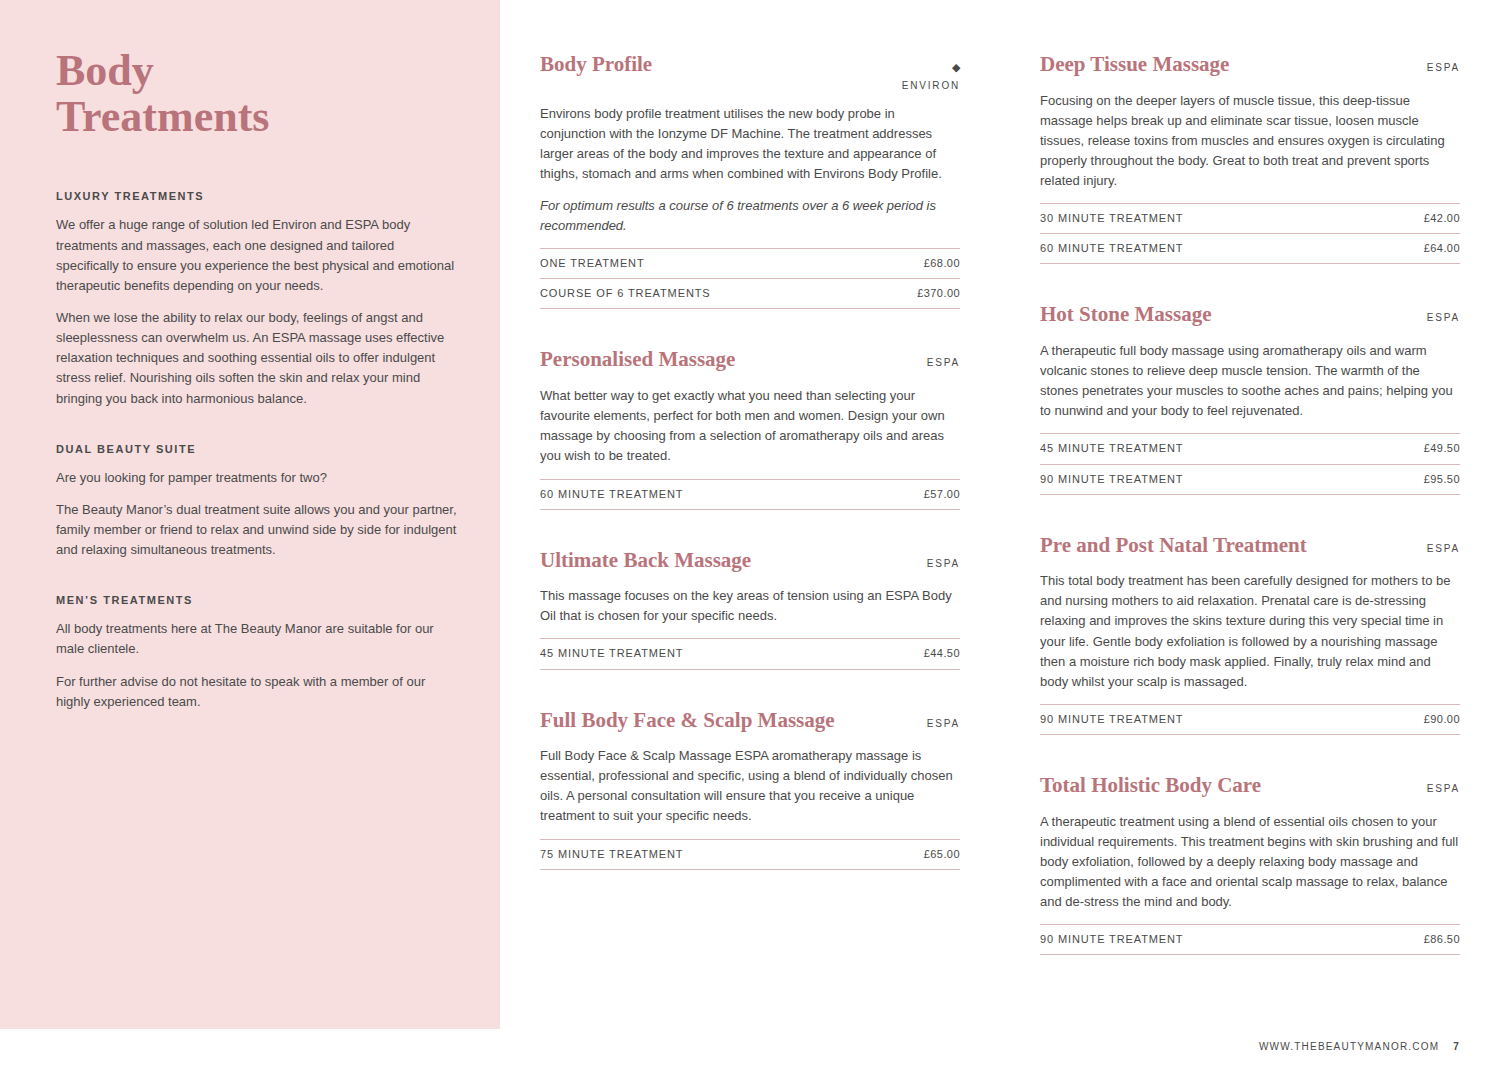Body
Treatments
Luxury Treatments
We offer a huge range of solution led Environ and ESPA body treatments and massages, each one designed and tailored specifically to ensure you experience the best physical and emotional therapeutic benefits depending on your needs.
When we lose the ability to relax our body, feelings of angst and sleeplessness can overwhelm us. An ESPA massage uses effective relaxation techniques and soothing essential oils to offer indulgent stress relief. Nourishing oils soften the skin and relax your mind bringing you back into harmonious balance.
Dual Beauty Suite
Are you looking for pamper treatments for two?
The Beauty Manor’s dual treatment suite allows you and your partner, family member or friend to relax and unwind side by side for indulgent and relaxing simultaneous treatments.
Men’s Treatments
All body treatments here at The Beauty Manor are suitable for our male clientele.
For further advise do not hesitate to speak with a member of our highly experienced team.
Body Profile
Environ
Environs body profile treatment utilises the new body probe in conjunction with the Ionzyme DF Machine. The treatment addresses larger areas of the body and improves the texture and appearance of thighs, stomach and arms when combined with Environs Body Profile.
For optimum results a course of 6 treatments over a 6 week period is recommended.
| One Treatment | £68.00 |
| Course of 6 Treatments | £370.00 |
Personalised Massage
ESPA
What better way to get exactly what you need than selecting your favourite elements, perfect for both men and women. Design your own massage by choosing from a selection of aromatherapy oils and areas you wish to be treated.
| 60 Minute Treatment | £57.00 |
Ultimate Back Massage
ESPA
This massage focuses on the key areas of tension using an ESPA Body Oil that is chosen for your specific needs.
| 45 Minute Treatment | £44.50 |
Full Body Face & Scalp Massage
ESPA
Full Body Face & Scalp Massage ESPA aromatherapy massage is essential, professional and specific, using a blend of individually chosen oils. A personal consultation will ensure that you receive a unique treatment to suit your specific needs.
| 75 Minute Treatment | £65.00 |
Deep Tissue Massage
ESPA
Focusing on the deeper layers of muscle tissue, this deep-tissue massage helps break up and eliminate scar tissue, loosen muscle tissues, release toxins from muscles and ensures oxygen is circulating properly throughout the body. Great to both treat and prevent sports related injury.
| 30 Minute Treatment | £42.00 |
| 60 Minute Treatment | £64.00 |
Hot Stone Massage
ESPA
A therapeutic full body massage using aromatherapy oils and warm volcanic stones to relieve deep muscle tension. The warmth of the stones penetrates your muscles to soothe aches and pains; helping you to nunwind and your body to feel rejuvenated.
| 45 Minute Treatment | £49.50 |
| 90 Minute Treatment | £95.50 |
Pre and Post Natal Treatment
ESPA
This total body treatment has been carefully designed for mothers to be and nursing mothers to aid relaxation. Prenatal care is de-stressing relaxing and improves the skins texture during this very special time in your life. Gentle body exfoliation is followed by a nourishing massage then a moisture rich body mask applied. Finally, truly relax mind and body whilst your scalp is massaged.
| 90 Minute Treatment | £90.00 |
Total Holistic Body Care
ESPA
A therapeutic treatment using a blend of essential oils chosen to your individual requirements. This treatment begins with skin brushing and full body exfoliation, followed by a deeply relaxing body massage and complimented with a face and oriental scalp massage to relax, balance and de-stress the mind and body.
| 90 Minute Treatment | £86.50 |
www.thebeautymanor.com 7